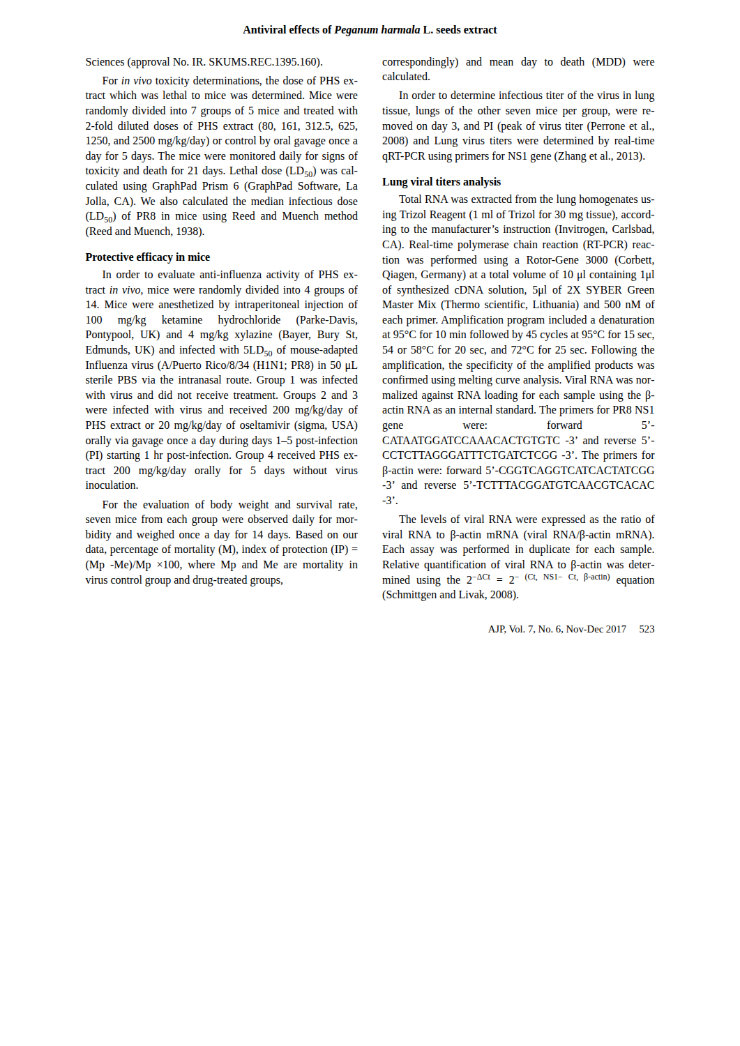Antiviral effects of Peganum harmala L. seeds extract
Sciences (approval No. IR. SKUMS.REC.1395.160).
For in vivo toxicity determinations, the dose of PHS extract which was lethal to mice was determined. Mice were randomly divided into 7 groups of 5 mice and treated with 2-fold diluted doses of PHS extract (80, 161, 312.5, 625, 1250, and 2500 mg/kg/day) or control by oral gavage once a day for 5 days. The mice were monitored daily for signs of toxicity and death for 21 days. Lethal dose (LD50) was calculated using GraphPad Prism 6 (GraphPad Software, La Jolla, CA). We also calculated the median infectious dose (LD50) of PR8 in mice using Reed and Muench method (Reed and Muench, 1938).
Protective efficacy in mice
In order to evaluate anti-influenza activity of PHS extract in vivo, mice were randomly divided into 4 groups of 14. Mice were anesthetized by intraperitoneal injection of 100 mg/kg ketamine hydrochloride (Parke-Davis, Pontypool, UK) and 4 mg/kg xylazine (Bayer, Bury St, Edmunds, UK) and infected with 5LD50 of mouse-adapted Influenza virus (A/Puerto Rico/8/34 (H1N1; PR8) in 50 μL sterile PBS via the intranasal route. Group 1 was infected with virus and did not receive treatment. Groups 2 and 3 were infected with virus and received 200 mg/kg/day of PHS extract or 20 mg/kg/day of oseltamivir (sigma, USA) orally via gavage once a day during days 1–5 post-infection (PI) starting 1 hr post-infection. Group 4 received PHS extract 200 mg/kg/day orally for 5 days without virus inoculation.
For the evaluation of body weight and survival rate, seven mice from each group were observed daily for morbidity and weighed once a day for 14 days. Based on our data, percentage of mortality (M), index of protection (IP) = (Mp -Me)/Mp ×100, where Mp and Me are mortality in virus control group and drug-treated groups,
correspondingly) and mean day to death (MDD) were calculated.
In order to determine infectious titer of the virus in lung tissue, lungs of the other seven mice per group, were removed on day 3, and PI (peak of virus titer (Perrone et al., 2008) and Lung virus titers were determined by real-time qRT-PCR using primers for NS1 gene (Zhang et al., 2013).
Lung viral titers analysis
Total RNA was extracted from the lung homogenates using Trizol Reagent (1 ml of Trizol for 30 mg tissue), according to the manufacturer’s instruction (Invitrogen, Carlsbad, CA). Real-time polymerase chain reaction (RT-PCR) reaction was performed using a Rotor-Gene 3000 (Corbett, Qiagen, Germany) at a total volume of 10 μl containing 1μl of synthesized cDNA solution, 5μl of 2X SYBER Green Master Mix (Thermo scientific, Lithuania) and 500 nM of each primer. Amplification program included a denaturation at 95°C for 10 min followed by 45 cycles at 95°C for 15 sec, 54 or 58°C for 20 sec, and 72°C for 25 sec. Following the amplification, the specificity of the amplified products was confirmed using melting curve analysis. Viral RNA was normalized against RNA loading for each sample using the β-actin RNA as an internal standard. The primers for PR8 NS1 gene were: forward 5’-CATAATGGATCCAAACACTGTGTC -3’ and reverse 5’-CCTCTTAGGGATTTCTGATCTCGG -3’. The primers for β-actin were: forward 5’-CGGTCAGGTCATCACTATCGG -3’ and reverse 5’-TCTTTACGGATGTCAACGTCACAC -3’.
The levels of viral RNA were expressed as the ratio of viral RNA to β-actin mRNA (viral RNA/β-actin mRNA). Each assay was performed in duplicate for each sample. Relative quantification of viral RNA to β-actin was determined using the 2−ΔCt = 2− (Ct, NS1− Ct, β-actin) equation (Schmittgen and Livak, 2008).
AJP, Vol. 7, No. 6, Nov-Dec 2017 523